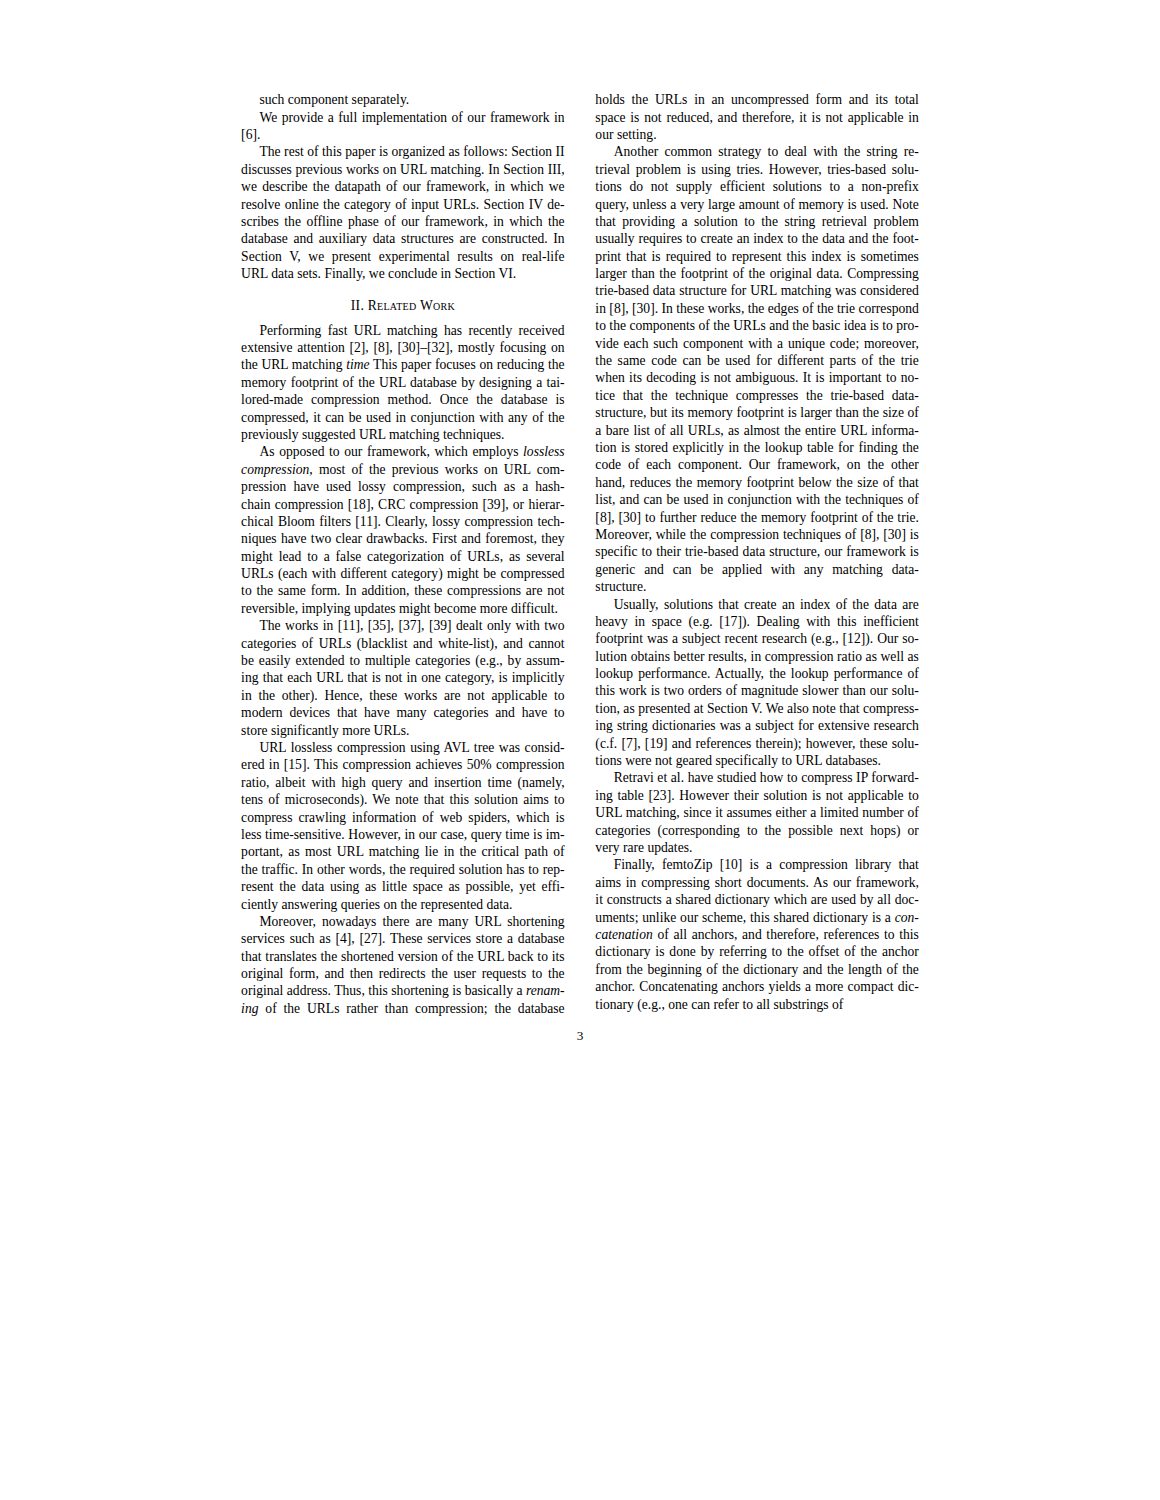such component separately.
We provide a full implementation of our framework in [6].
The rest of this paper is organized as follows: Section II discusses previous works on URL matching. In Section III, we describe the datapath of our framework, in which we resolve online the category of input URLs. Section IV describes the offline phase of our framework, in which the database and auxiliary data structures are constructed. In Section V, we present experimental results on real-life URL data sets. Finally, we conclude in Section VI.
II. Related Work
Performing fast URL matching has recently received extensive attention [2], [8], [30]–[32], mostly focusing on the URL matching time This paper focuses on reducing the memory footprint of the URL database by designing a tailored-made compression method. Once the database is compressed, it can be used in conjunction with any of the previously suggested URL matching techniques.
As opposed to our framework, which employs lossless compression, most of the previous works on URL compression have used lossy compression, such as a hash-chain compression [18], CRC compression [39], or hierarchical Bloom filters [11]. Clearly, lossy compression techniques have two clear drawbacks. First and foremost, they might lead to a false categorization of URLs, as several URLs (each with different category) might be compressed to the same form. In addition, these compressions are not reversible, implying updates might become more difficult.
The works in [11], [35], [37], [39] dealt only with two categories of URLs (blacklist and white-list), and cannot be easily extended to multiple categories (e.g., by assuming that each URL that is not in one category, is implicitly in the other). Hence, these works are not applicable to modern devices that have many categories and have to store significantly more URLs.
URL lossless compression using AVL tree was considered in [15]. This compression achieves 50% compression ratio, albeit with high query and insertion time (namely, tens of microseconds). We note that this solution aims to compress crawling information of web spiders, which is less time-sensitive. However, in our case, query time is important, as most URL matching lie in the critical path of the traffic. In other words, the required solution has to represent the data using as little space as possible, yet efficiently answering queries on the represented data.
Moreover, nowadays there are many URL shortening services such as [4], [27]. These services store a database that translates the shortened version of the URL back to its original form, and then redirects the user requests to the original address. Thus, this shortening is basically a renaming of the URLs rather than compression; the database holds the URLs in an uncompressed form and its total space is not reduced, and therefore, it is not applicable in our setting.
Another common strategy to deal with the string retrieval problem is using tries. However, tries-based solutions do not supply efficient solutions to a non-prefix query, unless a very large amount of memory is used. Note that providing a solution to the string retrieval problem usually requires to create an index to the data and the footprint that is required to represent this index is sometimes larger than the footprint of the original data. Compressing trie-based data structure for URL matching was considered in [8], [30]. In these works, the edges of the trie correspond to the components of the URLs and the basic idea is to provide each such component with a unique code; moreover, the same code can be used for different parts of the trie when its decoding is not ambiguous. It is important to notice that the technique compresses the trie-based data-structure, but its memory footprint is larger than the size of a bare list of all URLs, as almost the entire URL information is stored explicitly in the lookup table for finding the code of each component. Our framework, on the other hand, reduces the memory footprint below the size of that list, and can be used in conjunction with the techniques of [8], [30] to further reduce the memory footprint of the trie. Moreover, while the compression techniques of [8], [30] is specific to their trie-based data structure, our framework is generic and can be applied with any matching data-structure.
Usually, solutions that create an index of the data are heavy in space (e.g. [17]). Dealing with this inefficient footprint was a subject recent research (e.g., [12]). Our solution obtains better results, in compression ratio as well as lookup performance. Actually, the lookup performance of this work is two orders of magnitude slower than our solution, as presented at Section V. We also note that compressing string dictionaries was a subject for extensive research (c.f. [7], [19] and references therein); however, these solutions were not geared specifically to URL databases.
Retravi et al. have studied how to compress IP forwarding table [23]. However their solution is not applicable to URL matching, since it assumes either a limited number of categories (corresponding to the possible next hops) or very rare updates.
Finally, femtoZip [10] is a compression library that aims in compressing short documents. As our framework, it constructs a shared dictionary which are used by all documents; unlike our scheme, this shared dictionary is a concatenation of all anchors, and therefore, references to this dictionary is done by referring to the offset of the anchor from the beginning of the dictionary and the length of the anchor. Concatenating anchors yields a more compact dictionary (e.g., one can refer to all substrings of
3